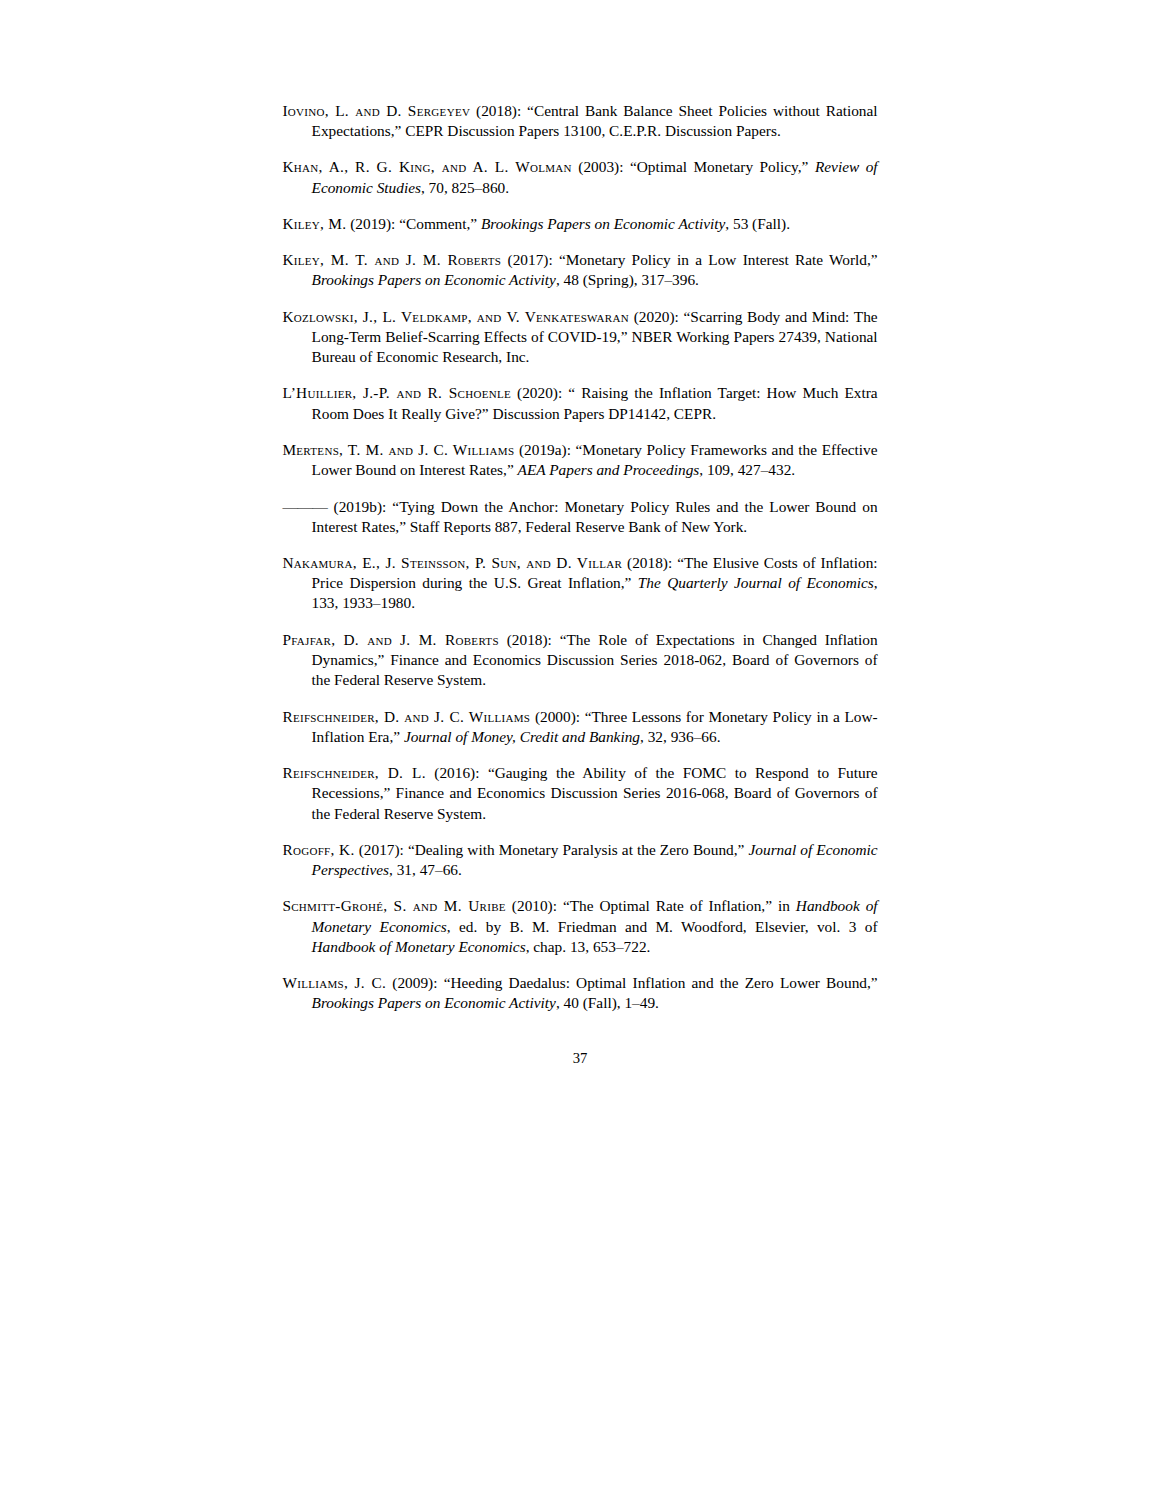Iovino, L. and D. Sergeyev (2018): “Central Bank Balance Sheet Policies without Rational Expectations,” CEPR Discussion Papers 13100, C.E.P.R. Discussion Papers.
Khan, A., R. G. King, and A. L. Wolman (2003): “Optimal Monetary Policy,” Review of Economic Studies, 70, 825–860.
Kiley, M. (2019): “Comment,” Brookings Papers on Economic Activity, 53 (Fall).
Kiley, M. T. and J. M. Roberts (2017): “Monetary Policy in a Low Interest Rate World,” Brookings Papers on Economic Activity, 48 (Spring), 317–396.
Kozlowski, J., L. Veldkamp, and V. Venkateswaran (2020): “Scarring Body and Mind: The Long-Term Belief-Scarring Effects of COVID-19,” NBER Working Papers 27439, National Bureau of Economic Research, Inc.
L’Huillier, J.-P. and R. Schoenle (2020): “ Raising the Inflation Target: How Much Extra Room Does It Really Give?” Discussion Papers DP14142, CEPR.
Mertens, T. M. and J. C. Williams (2019a): “Monetary Policy Frameworks and the Effective Lower Bound on Interest Rates,” AEA Papers and Proceedings, 109, 427–432.
——— (2019b): “Tying Down the Anchor: Monetary Policy Rules and the Lower Bound on Interest Rates,” Staff Reports 887, Federal Reserve Bank of New York.
Nakamura, E., J. Steinsson, P. Sun, and D. Villar (2018): “The Elusive Costs of Inflation: Price Dispersion during the U.S. Great Inflation,” The Quarterly Journal of Economics, 133, 1933–1980.
Pfajfar, D. and J. M. Roberts (2018): “The Role of Expectations in Changed Inflation Dynamics,” Finance and Economics Discussion Series 2018-062, Board of Governors of the Federal Reserve System.
Reifschneider, D. and J. C. Williams (2000): “Three Lessons for Monetary Policy in a Low-Inflation Era,” Journal of Money, Credit and Banking, 32, 936–66.
Reifschneider, D. L. (2016): “Gauging the Ability of the FOMC to Respond to Future Recessions,” Finance and Economics Discussion Series 2016-068, Board of Governors of the Federal Reserve System.
Rogoff, K. (2017): “Dealing with Monetary Paralysis at the Zero Bound,” Journal of Economic Perspectives, 31, 47–66.
Schmitt-Grohé, S. and M. Uribe (2010): “The Optimal Rate of Inflation,” in Handbook of Monetary Economics, ed. by B. M. Friedman and M. Woodford, Elsevier, vol. 3 of Handbook of Monetary Economics, chap. 13, 653–722.
Williams, J. C. (2009): “Heeding Daedalus: Optimal Inflation and the Zero Lower Bound,” Brookings Papers on Economic Activity, 40 (Fall), 1–49.
37